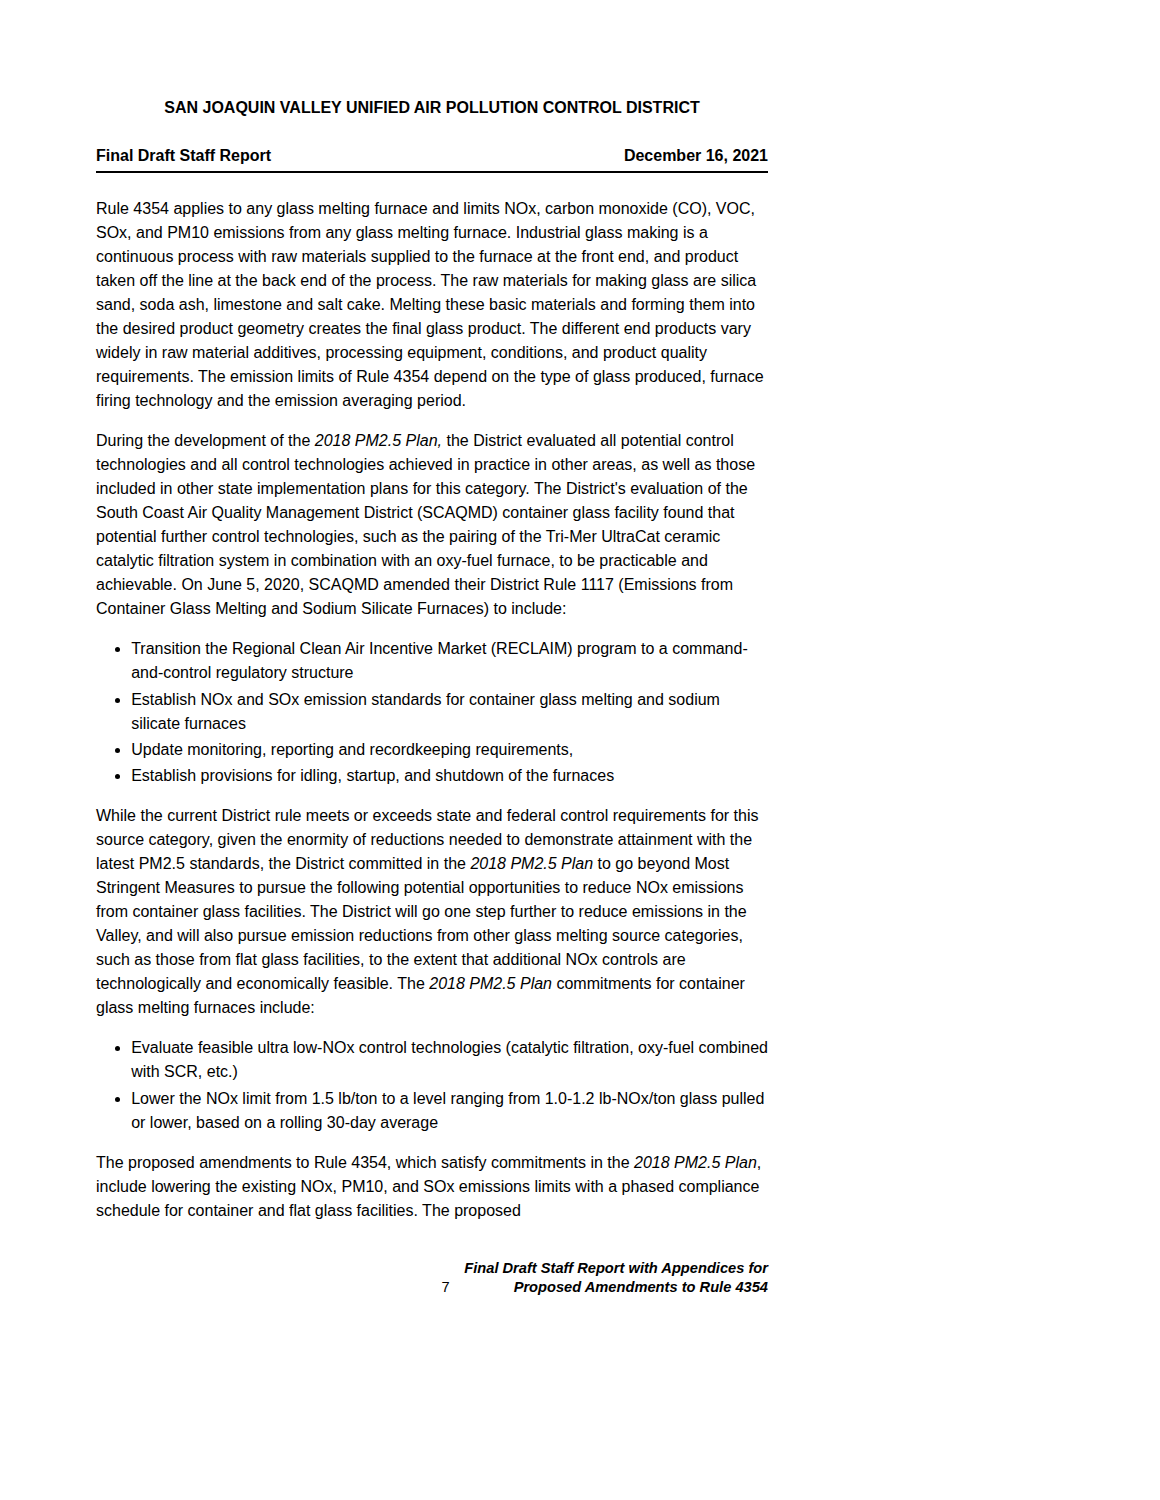SAN JOAQUIN VALLEY UNIFIED AIR POLLUTION CONTROL DISTRICT
Final Draft Staff Report December 16, 2021
Rule 4354 applies to any glass melting furnace and limits NOx, carbon monoxide (CO), VOC, SOx, and PM10 emissions from any glass melting furnace. Industrial glass making is a continuous process with raw materials supplied to the furnace at the front end, and product taken off the line at the back end of the process. The raw materials for making glass are silica sand, soda ash, limestone and salt cake. Melting these basic materials and forming them into the desired product geometry creates the final glass product. The different end products vary widely in raw material additives, processing equipment, conditions, and product quality requirements. The emission limits of Rule 4354 depend on the type of glass produced, furnace firing technology and the emission averaging period.
During the development of the 2018 PM2.5 Plan, the District evaluated all potential control technologies and all control technologies achieved in practice in other areas, as well as those included in other state implementation plans for this category. The District's evaluation of the South Coast Air Quality Management District (SCAQMD) container glass facility found that potential further control technologies, such as the pairing of the Tri-Mer UltraCat ceramic catalytic filtration system in combination with an oxy-fuel furnace, to be practicable and achievable. On June 5, 2020, SCAQMD amended their District Rule 1117 (Emissions from Container Glass Melting and Sodium Silicate Furnaces) to include:
Transition the Regional Clean Air Incentive Market (RECLAIM) program to a command-and-control regulatory structure
Establish NOx and SOx emission standards for container glass melting and sodium silicate furnaces
Update monitoring, reporting and recordkeeping requirements,
Establish provisions for idling, startup, and shutdown of the furnaces
While the current District rule meets or exceeds state and federal control requirements for this source category, given the enormity of reductions needed to demonstrate attainment with the latest PM2.5 standards, the District committed in the 2018 PM2.5 Plan to go beyond Most Stringent Measures to pursue the following potential opportunities to reduce NOx emissions from container glass facilities. The District will go one step further to reduce emissions in the Valley, and will also pursue emission reductions from other glass melting source categories, such as those from flat glass facilities, to the extent that additional NOx controls are technologically and economically feasible. The 2018 PM2.5 Plan commitments for container glass melting furnaces include:
Evaluate feasible ultra low-NOx control technologies (catalytic filtration, oxy-fuel combined with SCR, etc.)
Lower the NOx limit from 1.5 lb/ton to a level ranging from 1.0-1.2 lb-NOx/ton glass pulled or lower, based on a rolling 30-day average
The proposed amendments to Rule 4354, which satisfy commitments in the 2018 PM2.5 Plan, include lowering the existing NOx, PM10, and SOx emissions limits with a phased compliance schedule for container and flat glass facilities. The proposed
7 Final Draft Staff Report with Appendices for
Proposed Amendments to Rule 4354